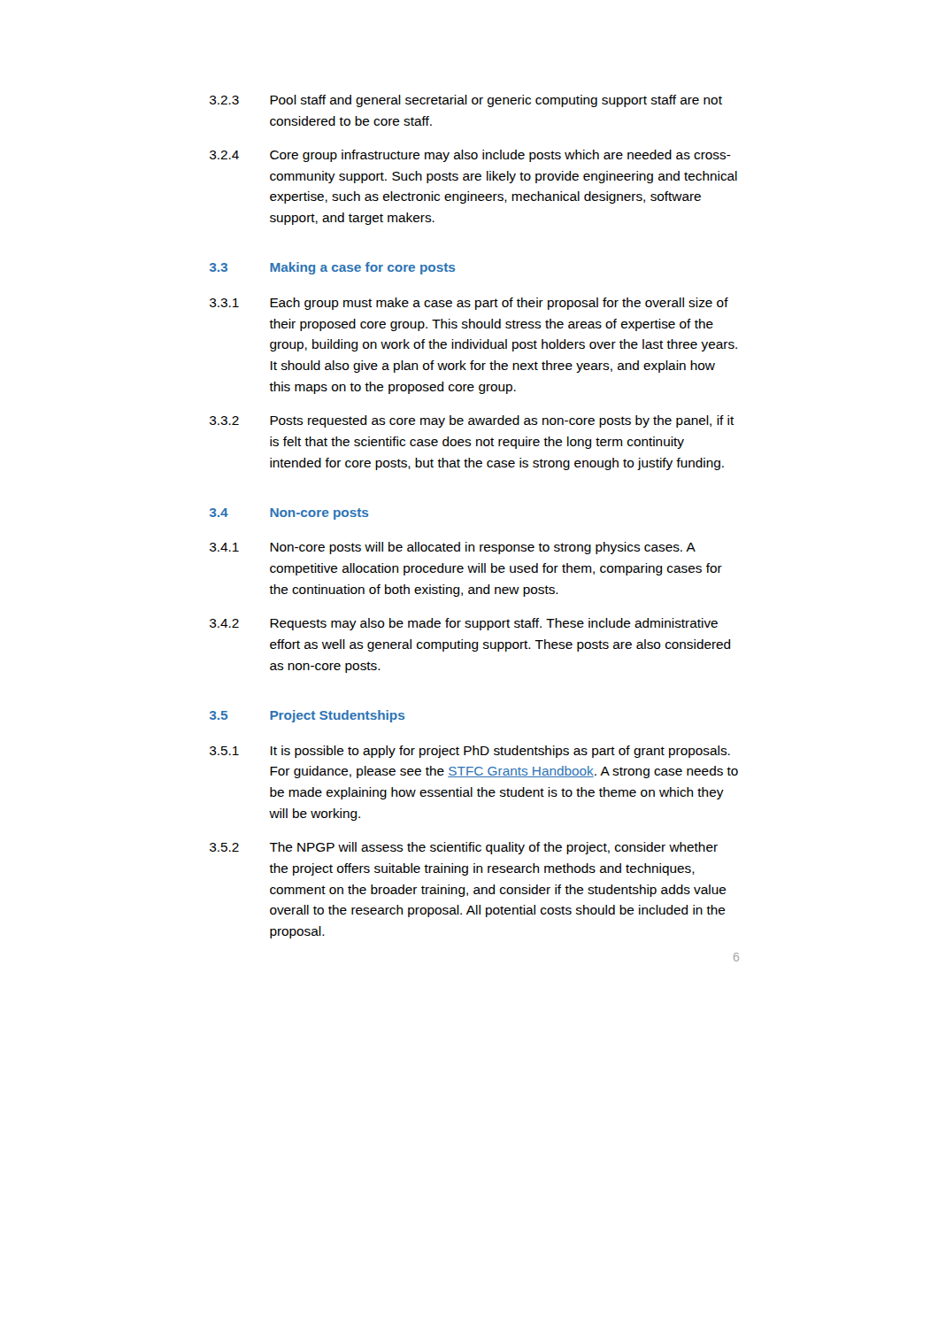3.2.3
Pool staff and general secretarial or generic computing support staff are not considered to be core staff.
3.2.4
Core group infrastructure may also include posts which are needed as cross-community support. Such posts are likely to provide engineering and technical expertise, such as electronic engineers, mechanical designers, software support, and target makers.
3.3
Making a case for core posts
3.3.1
Each group must make a case as part of their proposal for the overall size of their proposed core group. This should stress the areas of expertise of the group, building on work of the individual post holders over the last three years. It should also give a plan of work for the next three years, and explain how this maps on to the proposed core group.
3.3.2
Posts requested as core may be awarded as non-core posts by the panel, if it is felt that the scientific case does not require the long term continuity intended for core posts, but that the case is strong enough to justify funding.
3.4
Non-core posts
3.4.1
Non-core posts will be allocated in response to strong physics cases. A competitive allocation procedure will be used for them, comparing cases for the continuation of both existing, and new posts.
3.4.2
Requests may also be made for support staff. These include administrative effort as well as general computing support. These posts are also considered as non-core posts.
3.5
Project Studentships
3.5.1
It is possible to apply for project PhD studentships as part of grant proposals. For guidance, please see the STFC Grants Handbook. A strong case needs to be made explaining how essential the student is to the theme on which they will be working.
3.5.2
The NPGP will assess the scientific quality of the project, consider whether the project offers suitable training in research methods and techniques, comment on the broader training, and consider if the studentship adds value overall to the research proposal. All potential costs should be included in the proposal.
6